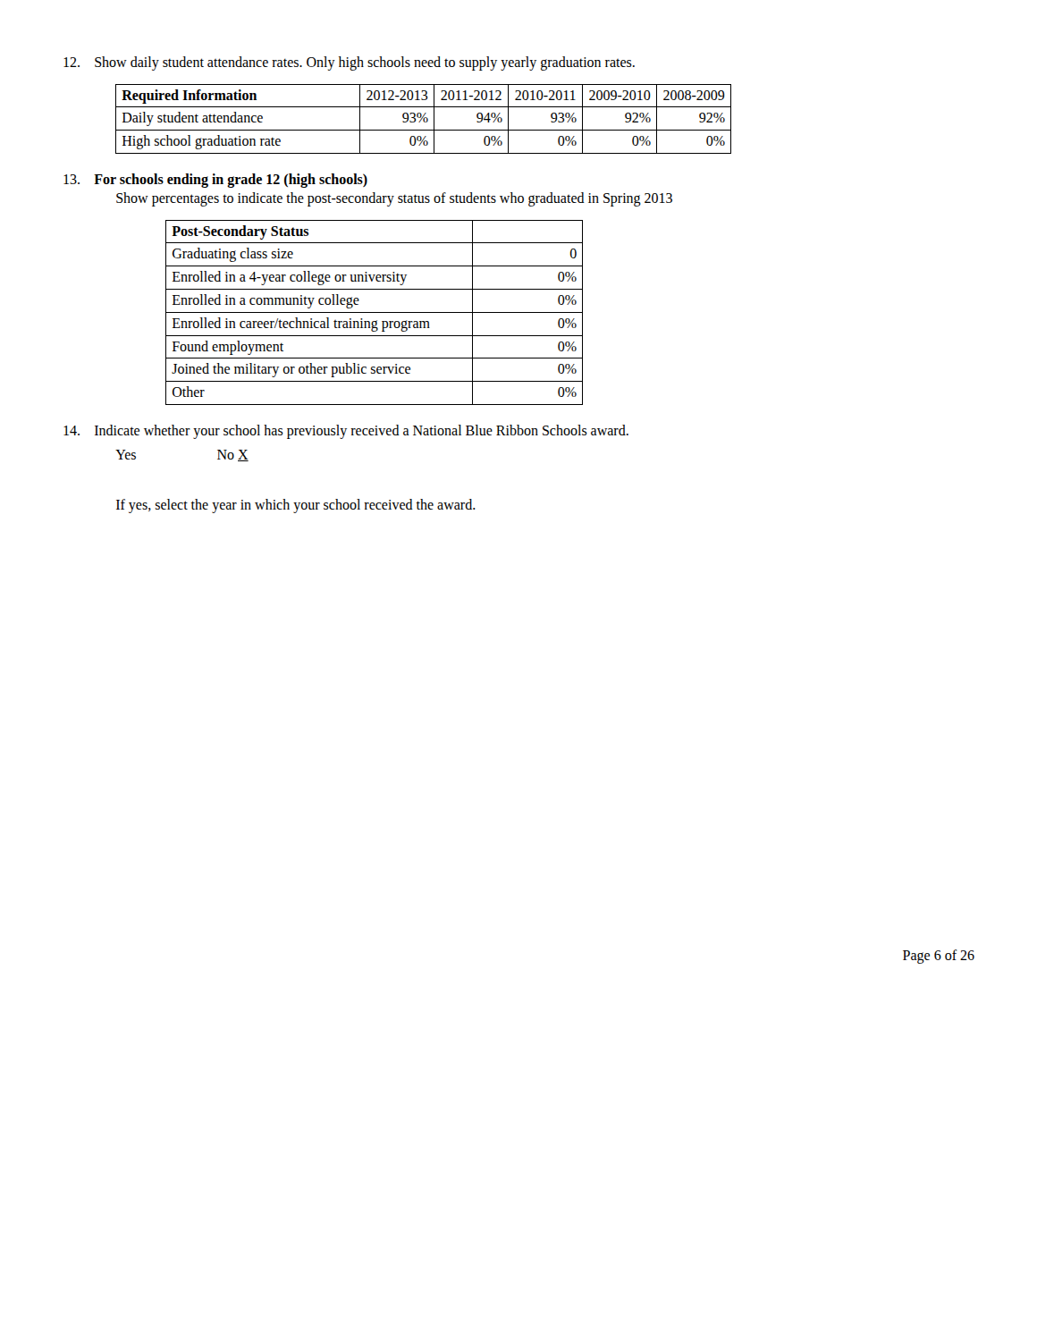12. Show daily student attendance rates. Only high schools need to supply yearly graduation rates.
| Required Information | 2012-2013 | 2011-2012 | 2010-2011 | 2009-2010 | 2008-2009 |
| --- | --- | --- | --- | --- | --- |
| Daily student attendance | 93% | 94% | 93% | 92% | 92% |
| High school graduation rate | 0% | 0% | 0% | 0% | 0% |
13. For schools ending in grade 12 (high schools)
Show percentages to indicate the post-secondary status of students who graduated in Spring 2013
| Post-Secondary Status | |
| --- | --- |
| Graduating class size | 0 |
| Enrolled in a 4-year college or university | 0% |
| Enrolled in a community college | 0% |
| Enrolled in career/technical training program | 0% |
| Found employment | 0% |
| Joined the military or other public service | 0% |
| Other | 0% |
14. Indicate whether your school has previously received a National Blue Ribbon Schools award.
Yes No X
If yes, select the year in which your school received the award.
Page 6 of 26